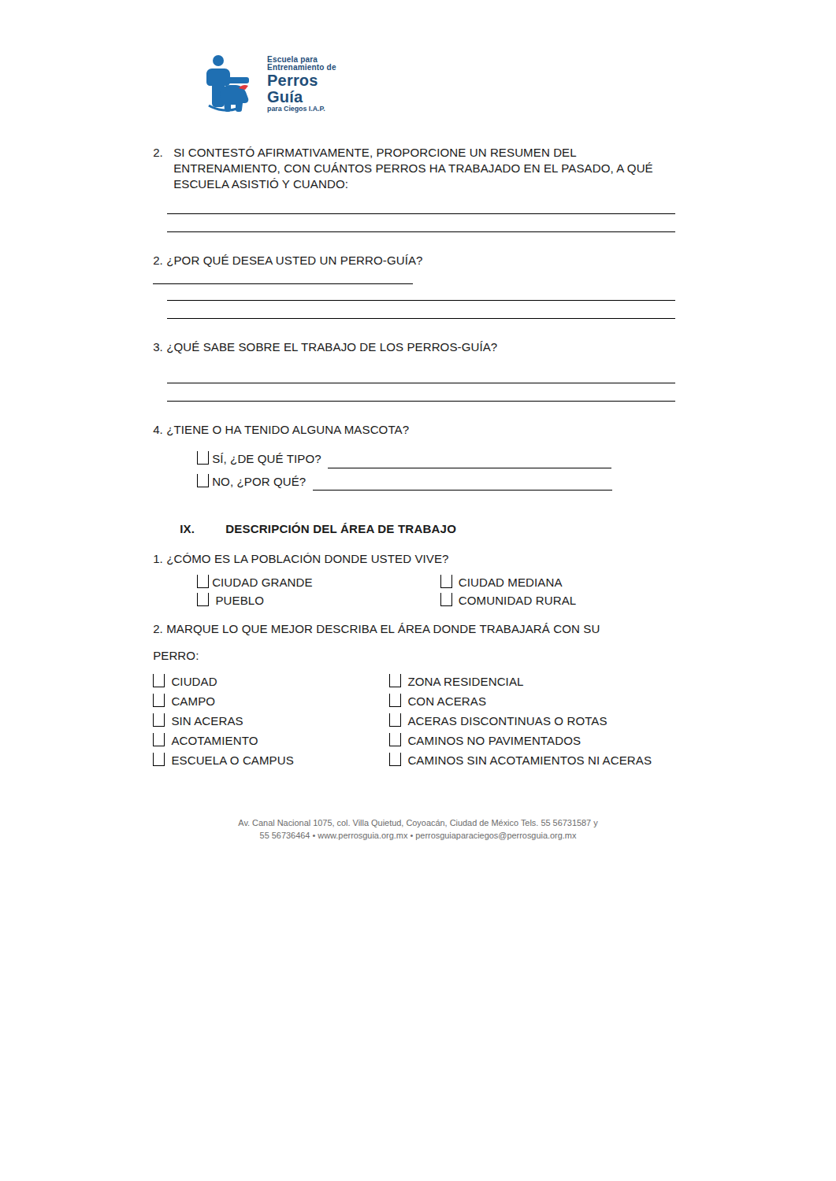Escuela para
Entrenamiento de
Perros
Guía
para Ciegos I.A.P.
2. SI CONTESTÓ AFIRMATIVAMENTE, PROPORCIONE UN RESUMEN DEL ENTRENAMIENTO, CON CUÁNTOS PERROS HA TRABAJADO EN EL PASADO, A QUÉ ESCUELA ASISTIÓ Y CUANDO:
2. ¿POR QUÉ DESEA USTED UN PERRO-GUÍA?
3. ¿QUÉ SABE SOBRE EL TRABAJO DE LOS PERROS-GUÍA?
4. ¿TIENE O HA TENIDO ALGUNA MASCOTA?
SÍ, ¿DE QUÉ TIPO?
NO, ¿POR QUÉ?
IX. DESCRIPCIÓN DEL ÁREA DE TRABAJO
1. ¿CÓMO ES LA POBLACIÓN DONDE USTED VIVE?
CIUDAD GRANDE
CIUDAD MEDIANA
PUEBLO
COMUNIDAD RURAL
2. MARQUE LO QUE MEJOR DESCRIBA EL ÁREA DONDE TRABAJARÁ CON SU
PERRO:
CIUDAD
ZONA RESIDENCIAL
CAMPO
CON ACERAS
SIN ACERAS
ACERAS DISCONTINUAS O ROTAS
ACOTAMIENTO
CAMINOS NO PAVIMENTADOS
ESCUELA O CAMPUS
CAMINOS SIN ACOTAMIENTOS NI ACERAS
Av. Canal Nacional 1075, col. Villa Quietud, Coyoacán, Ciudad de México Tels. 55 56731587 y
55 56736464 • www.perrosguia.org.mx • perrosguiaparaciegos@perrosguia.org.mx